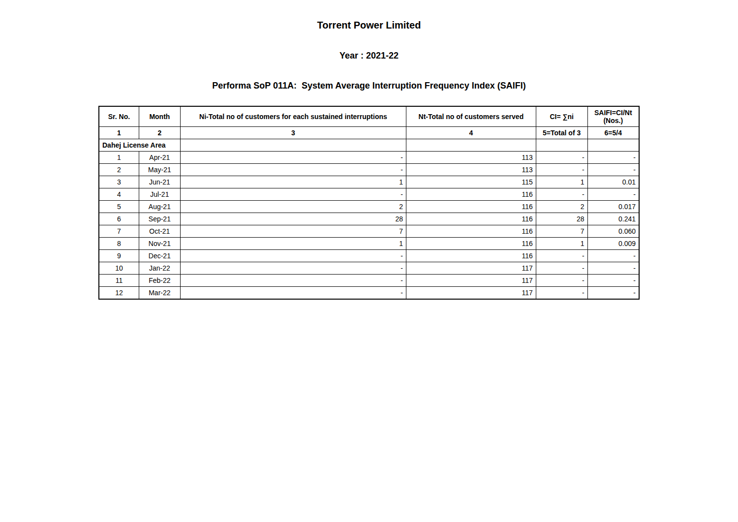Torrent Power Limited
Year : 2021-22
Performa SoP 011A: System Average Interruption Frequency Index (SAIFI)
| Sr. No. | Month | Ni-Total no of customers for each sustained interruptions | Nt-Total no of customers served | CI= ∑ni | SAIFI=CI/Nt (Nos.) |
| --- | --- | --- | --- | --- | --- |
| 1 | 2 | 3 | 4 | 5=Total of 3 | 6=5/4 |
| Dahej License Area | | | | |
| 1 | Apr-21 | - | 113 | - | - |
| 2 | May-21 | - | 113 | - | - |
| 3 | Jun-21 | 1 | 115 | 1 | 0.01 |
| 4 | Jul-21 | - | 116 | - | - |
| 5 | Aug-21 | 2 | 116 | 2 | 0.017 |
| 6 | Sep-21 | 28 | 116 | 28 | 0.241 |
| 7 | Oct-21 | 7 | 116 | 7 | 0.060 |
| 8 | Nov-21 | 1 | 116 | 1 | 0.009 |
| 9 | Dec-21 | - | 116 | - | - |
| 10 | Jan-22 | - | 117 | - | - |
| 11 | Feb-22 | - | 117 | - | - |
| 12 | Mar-22 | - | 117 | - | - |